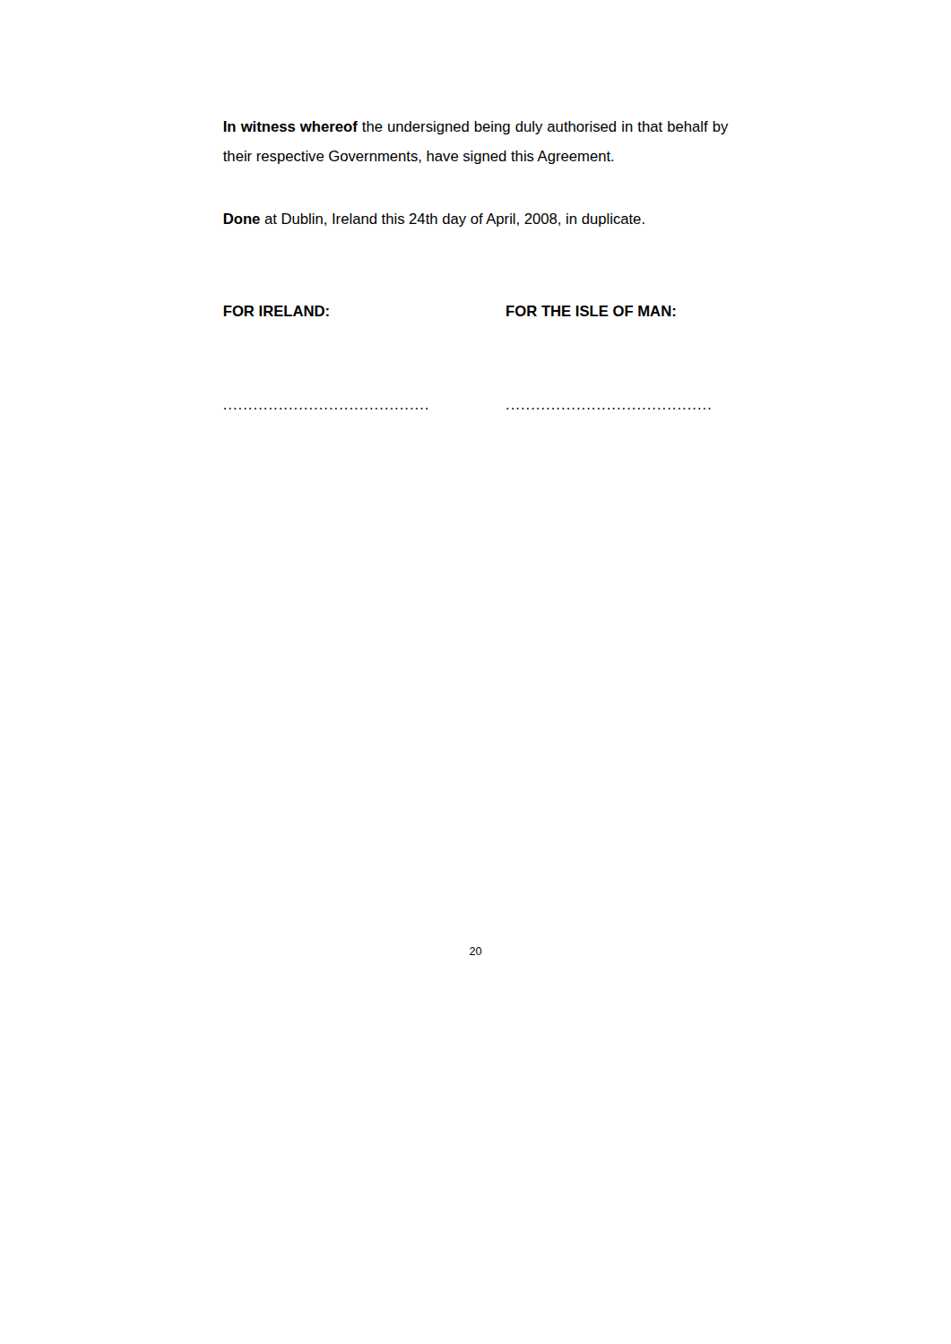In witness whereof the undersigned being duly authorised in that behalf by their respective Governments, have signed this Agreement.
Done at Dublin, Ireland this 24th day of April, 2008, in duplicate.
FOR IRELAND:
FOR THE ISLE OF MAN:
.........................................
.........................................
20